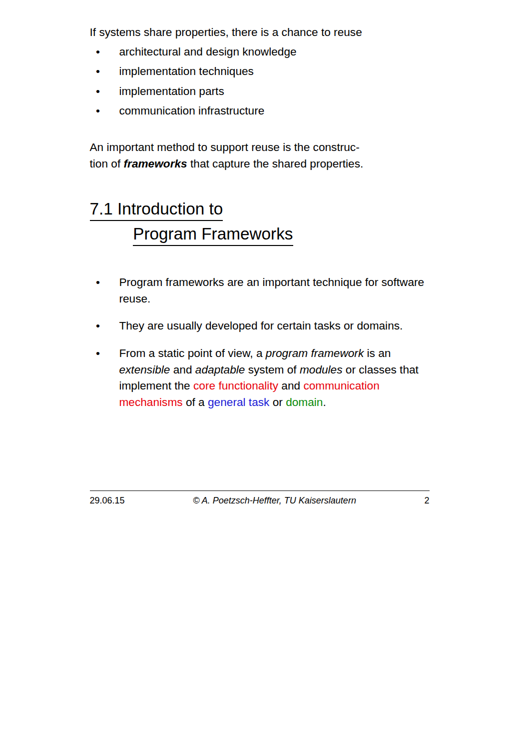If systems share properties, there is a chance to reuse
architectural and design knowledge
implementation techniques
implementation parts
communication infrastructure
An important method to support reuse is the construc-
tion of frameworks that capture the shared properties.
7.1 Introduction to Program Frameworks
Program frameworks are an important technique for software reuse.
They are usually developed for certain tasks or domains.
From a static point of view, a program framework is an extensible and adaptable system of modules or classes that implement the core functionality and communication mechanisms of a general task or domain.
29.06.15 © A. Poetzsch-Heffter, TU Kaiserslautern 2